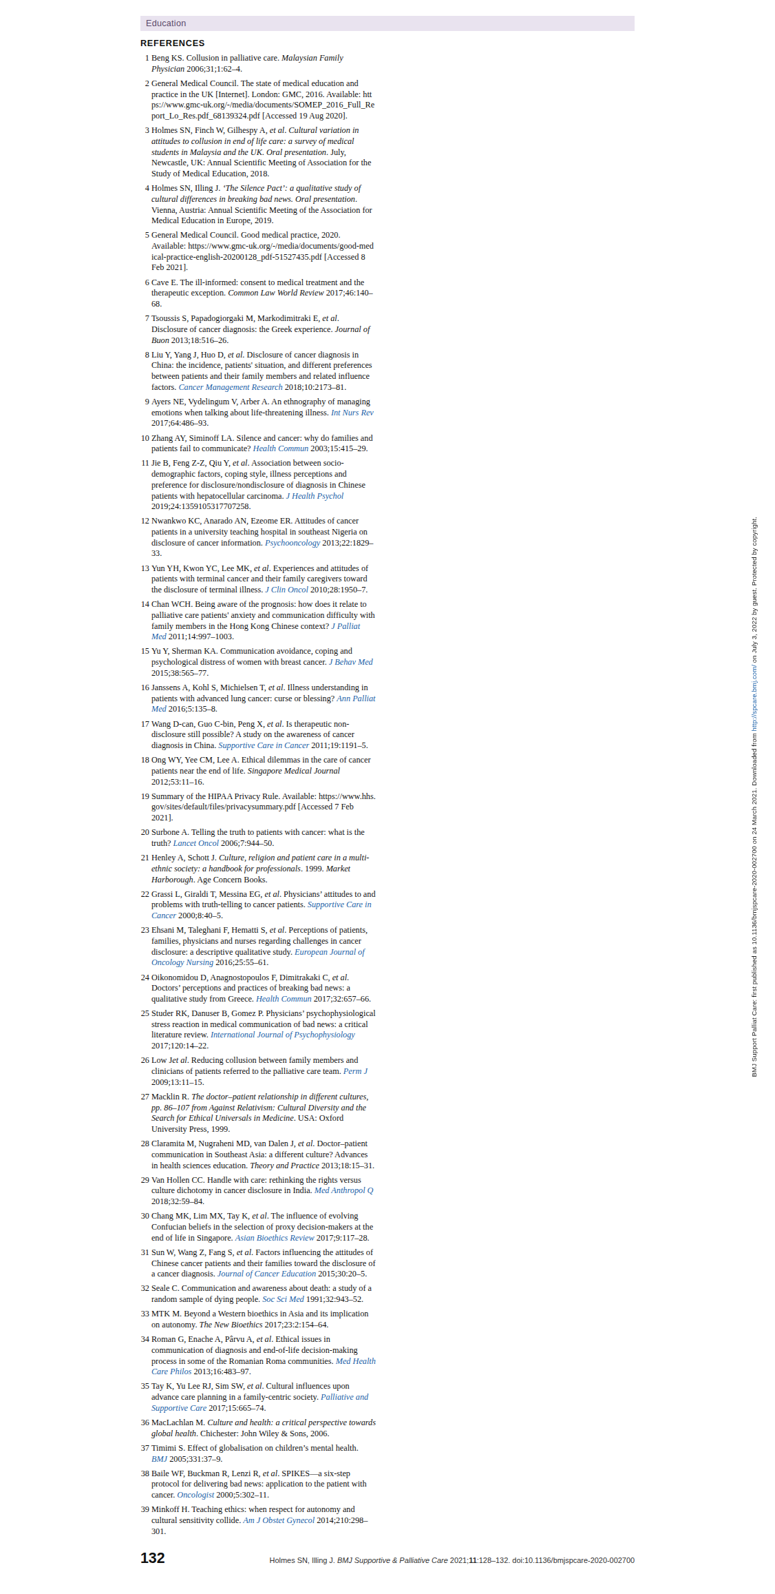BMJ Support Palliat Care: first published as 10.1136/bmjspcare-2020-002700 on 24 March 2021. Downloaded from http://spcare.bmj.com/ on July 3, 2022 by guest. Protected by copyright.
Education
REFERENCES
Beng KS. Collusion in palliative care. Malaysian Family Physician 2006;31;1:62–4.
General Medical Council. The state of medical education and practice in the UK [Internet]. London: GMC, 2016. Available: https://www.gmc-uk.org/-/media/documents/SOMEP_2016_Full_Report_Lo_Res.pdf_68139324.pdf [Accessed 19 Aug 2020].
Holmes SN, Finch W, Gilhespy A, et al. Cultural variation in attitudes to collusion in end of life care: a survey of medical students in Malaysia and the UK. Oral presentation. July, Newcastle, UK: Annual Scientific Meeting of Association for the Study of Medical Education, 2018.
Holmes SN, Illing J. ‘The Silence Pact’: a qualitative study of cultural differences in breaking bad news. Oral presentation. Vienna, Austria: Annual Scientific Meeting of the Association for Medical Education in Europe, 2019.
General Medical Council. Good medical practice, 2020. Available: https://www.gmc-uk.org/-/media/documents/good-medical-practice-english-20200128_pdf-51527435.pdf [Accessed 8 Feb 2021].
Cave E. The ill-informed: consent to medical treatment and the therapeutic exception. Common Law World Review 2017;46:140–68.
Tsoussis S, Papadogiorgaki M, Markodimitraki E, et al. Disclosure of cancer diagnosis: the Greek experience. Journal of Buon 2013;18:516–26.
Liu Y, Yang J, Huo D, et al. Disclosure of cancer diagnosis in China: the incidence, patients' situation, and different preferences between patients and their family members and related influence factors. Cancer Management Research 2018;10:2173–81.
Ayers NE, Vydelingum V, Arber A. An ethnography of managing emotions when talking about life-threatening illness. Int Nurs Rev 2017;64:486–93.
Zhang AY, Siminoff LA. Silence and cancer: why do families and patients fail to communicate? Health Commun 2003;15:415–29.
Jie B, Feng Z-Z, Qiu Y, et al. Association between socio-demographic factors, coping style, illness perceptions and preference for disclosure/nondisclosure of diagnosis in Chinese patients with hepatocellular carcinoma. J Health Psychol 2019;24:1359105317707258.
Nwankwo KC, Anarado AN, Ezeome ER. Attitudes of cancer patients in a university teaching hospital in southeast Nigeria on disclosure of cancer information. Psychooncology 2013;22:1829–33.
Yun YH, Kwon YC, Lee MK, et al. Experiences and attitudes of patients with terminal cancer and their family caregivers toward the disclosure of terminal illness. J Clin Oncol 2010;28:1950–7.
Chan WCH. Being aware of the prognosis: how does it relate to palliative care patients' anxiety and communication difficulty with family members in the Hong Kong Chinese context? J Palliat Med 2011;14:997–1003.
Yu Y, Sherman KA. Communication avoidance, coping and psychological distress of women with breast cancer. J Behav Med 2015;38:565–77.
Janssens A, Kohl S, Michielsen T, et al. Illness understanding in patients with advanced lung cancer: curse or blessing? Ann Palliat Med 2016;5:135–8.
Wang D-can, Guo C-bin, Peng X, et al. Is therapeutic non-disclosure still possible? A study on the awareness of cancer diagnosis in China. Supportive Care in Cancer 2011;19:1191–5.
Ong WY, Yee CM, Lee A. Ethical dilemmas in the care of cancer patients near the end of life. Singapore Medical Journal 2012;53:11–16.
Summary of the HIPAA Privacy Rule. Available: https://www.hhs.gov/sites/default/files/privacysummary.pdf [Accessed 7 Feb 2021].
Surbone A. Telling the truth to patients with cancer: what is the truth? Lancet Oncol 2006;7:944–50.
Henley A, Schott J. Culture, religion and patient care in a multi-ethnic society: a handbook for professionals. 1999. Market Harborough. Age Concern Books.
Grassi L, Giraldi T, Messina EG, et al. Physicians’ attitudes to and problems with truth-telling to cancer patients. Supportive Care in Cancer 2000;8:40–5.
Ehsani M, Taleghani F, Hematti S, et al. Perceptions of patients, families, physicians and nurses regarding challenges in cancer disclosure: a descriptive qualitative study. European Journal of Oncology Nursing 2016;25:55–61.
Oikonomidou D, Anagnostopoulos F, Dimitrakaki C, et al. Doctors’ perceptions and practices of breaking bad news: a qualitative study from Greece. Health Commun 2017;32:657–66.
Studer RK, Danuser B, Gomez P. Physicians’ psychophysiological stress reaction in medical communication of bad news: a critical literature review. International Journal of Psychophysiology 2017;120:14–22.
Low Jet al. Reducing collusion between family members and clinicians of patients referred to the palliative care team. Perm J 2009;13:11–15.
Macklin R. The doctor–patient relationship in different cultures, pp. 86–107 from Against Relativism: Cultural Diversity and the Search for Ethical Universals in Medicine. USA: Oxford University Press, 1999.
Claramita M, Nugraheni MD, van Dalen J, et al. Doctor–patient communication in Southeast Asia: a different culture? Advances in health sciences education. Theory and Practice 2013;18:15–31.
Van Hollen CC. Handle with care: rethinking the rights versus culture dichotomy in cancer disclosure in India. Med Anthropol Q 2018;32:59–84.
Chang MK, Lim MX, Tay K, et al. The influence of evolving Confucian beliefs in the selection of proxy decision-makers at the end of life in Singapore. Asian Bioethics Review 2017;9:117–28.
Sun W, Wang Z, Fang S, et al. Factors influencing the attitudes of Chinese cancer patients and their families toward the disclosure of a cancer diagnosis. Journal of Cancer Education 2015;30:20–5.
Seale C. Communication and awareness about death: a study of a random sample of dying people. Soc Sci Med 1991;32:943–52.
MTK M. Beyond a Western bioethics in Asia and its implication on autonomy. The New Bioethics 2017;23:2:154–64.
Roman G, Enache A, Pârvu A, et al. Ethical issues in communication of diagnosis and end-of-life decision-making process in some of the Romanian Roma communities. Med Health Care Philos 2013;16:483–97.
Tay K, Yu Lee RJ, Sim SW, et al. Cultural influences upon advance care planning in a family-centric society. Palliative and Supportive Care 2017;15:665–74.
MacLachlan M. Culture and health: a critical perspective towards global health. Chichester: John Wiley & Sons, 2006.
Timimi S. Effect of globalisation on children’s mental health. BMJ 2005;331:37–9.
Baile WF, Buckman R, Lenzi R, et al. SPIKES—a six-step protocol for delivering bad news: application to the patient with cancer. Oncologist 2000;5:302–11.
Minkoff H. Teaching ethics: when respect for autonomy and cultural sensitivity collide. Am J Obstet Gynecol 2014;210:298–301.
132
Holmes SN, Illing J. BMJ Supportive & Palliative Care 2021;11:128–132. doi:10.1136/bmjspcare-2020-002700